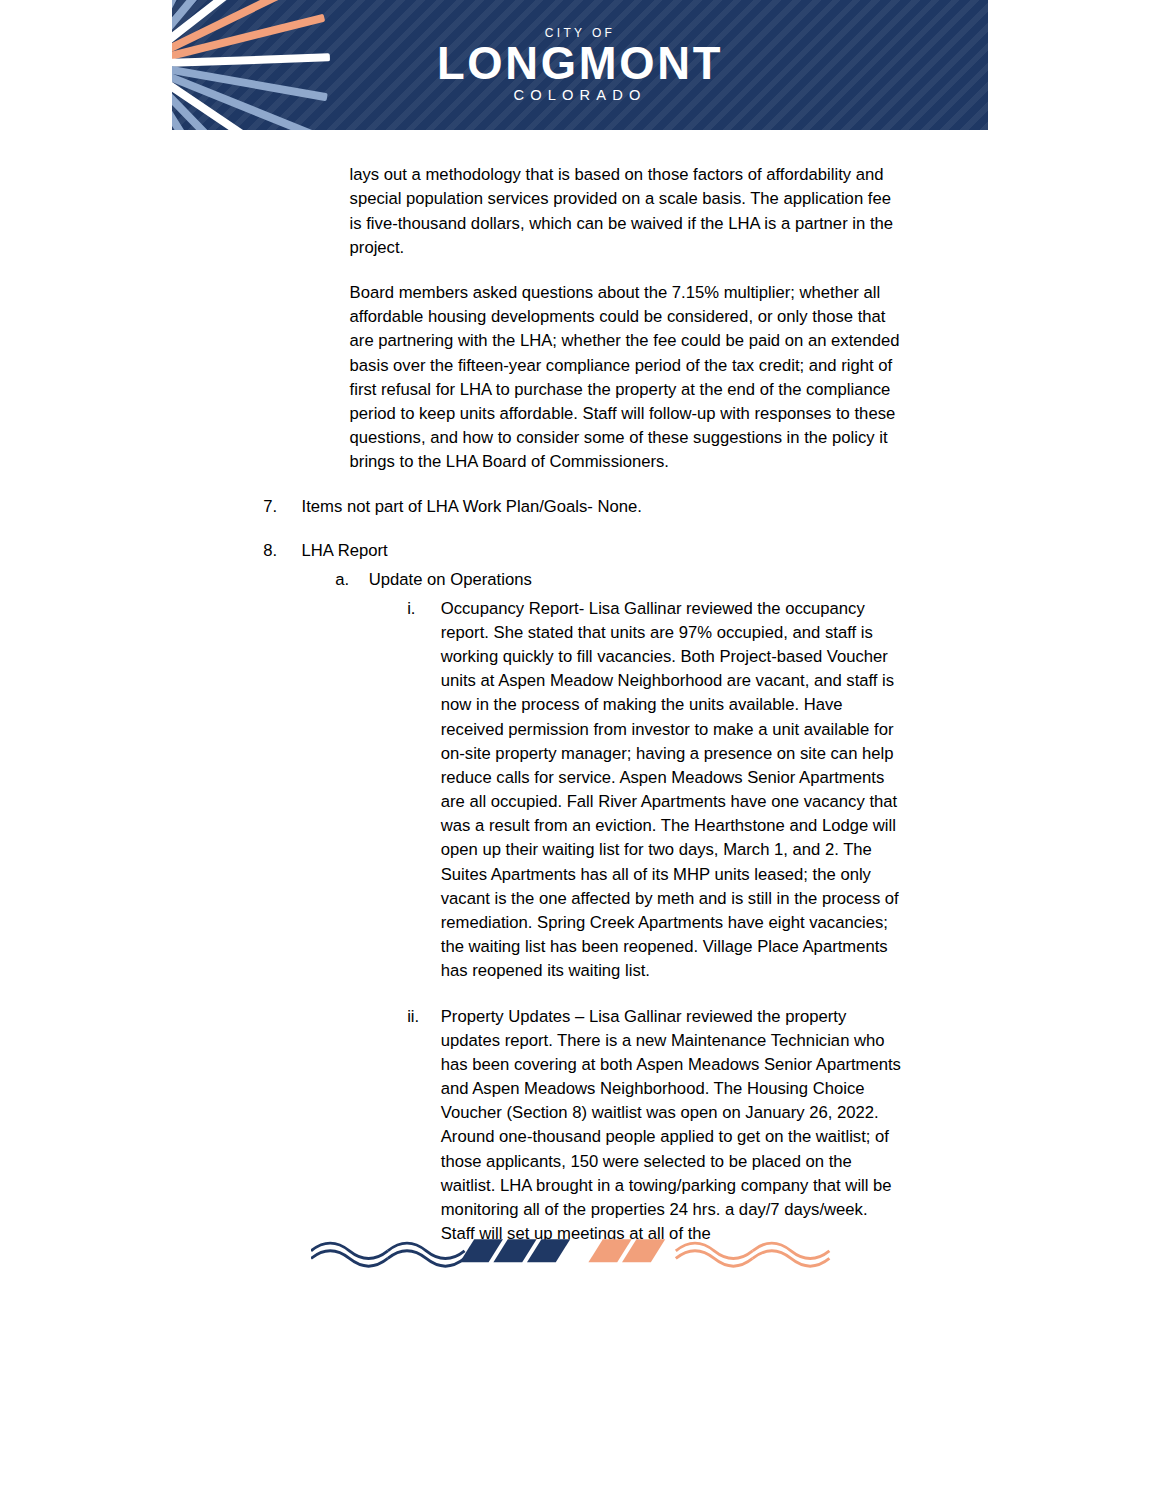CITY OF
LONGMONT
COLORADO
lays out a methodology that is based on those factors of affordability and special population services provided on a scale basis. The application fee is five-thousand dollars, which can be waived if the LHA is a partner in the project.
Board members asked questions about the 7.15% multiplier; whether all affordable housing developments could be considered, or only those that are partnering with the LHA; whether the fee could be paid on an extended basis over the fifteen-year compliance period of the tax credit; and right of first refusal for LHA to purchase the property at the end of the compliance period to keep units affordable. Staff will follow-up with responses to these questions, and how to consider some of these suggestions in the policy it brings to the LHA Board of Commissioners.
7. Items not part of LHA Work Plan/Goals- None.
8. LHA Report
a. Update on Operations
i. Occupancy Report- Lisa Gallinar reviewed the occupancy report. She stated that units are 97% occupied, and staff is working quickly to fill vacancies. Both Project-based Voucher units at Aspen Meadow Neighborhood are vacant, and staff is now in the process of making the units available. Have received permission from investor to make a unit available for on-site property manager; having a presence on site can help reduce calls for service. Aspen Meadows Senior Apartments are all occupied. Fall River Apartments have one vacancy that was a result from an eviction. The Hearthstone and Lodge will open up their waiting list for two days, March 1, and 2. The Suites Apartments has all of its MHP units leased; the only vacant is the one affected by meth and is still in the process of remediation. Spring Creek Apartments have eight vacancies; the waiting list has been reopened. Village Place Apartments has reopened its waiting list.
ii. Property Updates – Lisa Gallinar reviewed the property updates report. There is a new Maintenance Technician who has been covering at both Aspen Meadows Senior Apartments and Aspen Meadows Neighborhood. The Housing Choice Voucher (Section 8) waitlist was open on January 26, 2022. Around one-thousand people applied to get on the waitlist; of those applicants, 150 were selected to be placed on the waitlist. LHA brought in a towing/parking company that will be monitoring all of the properties 24 hrs. a day/7 days/week. Staff will set up meetings at all of the